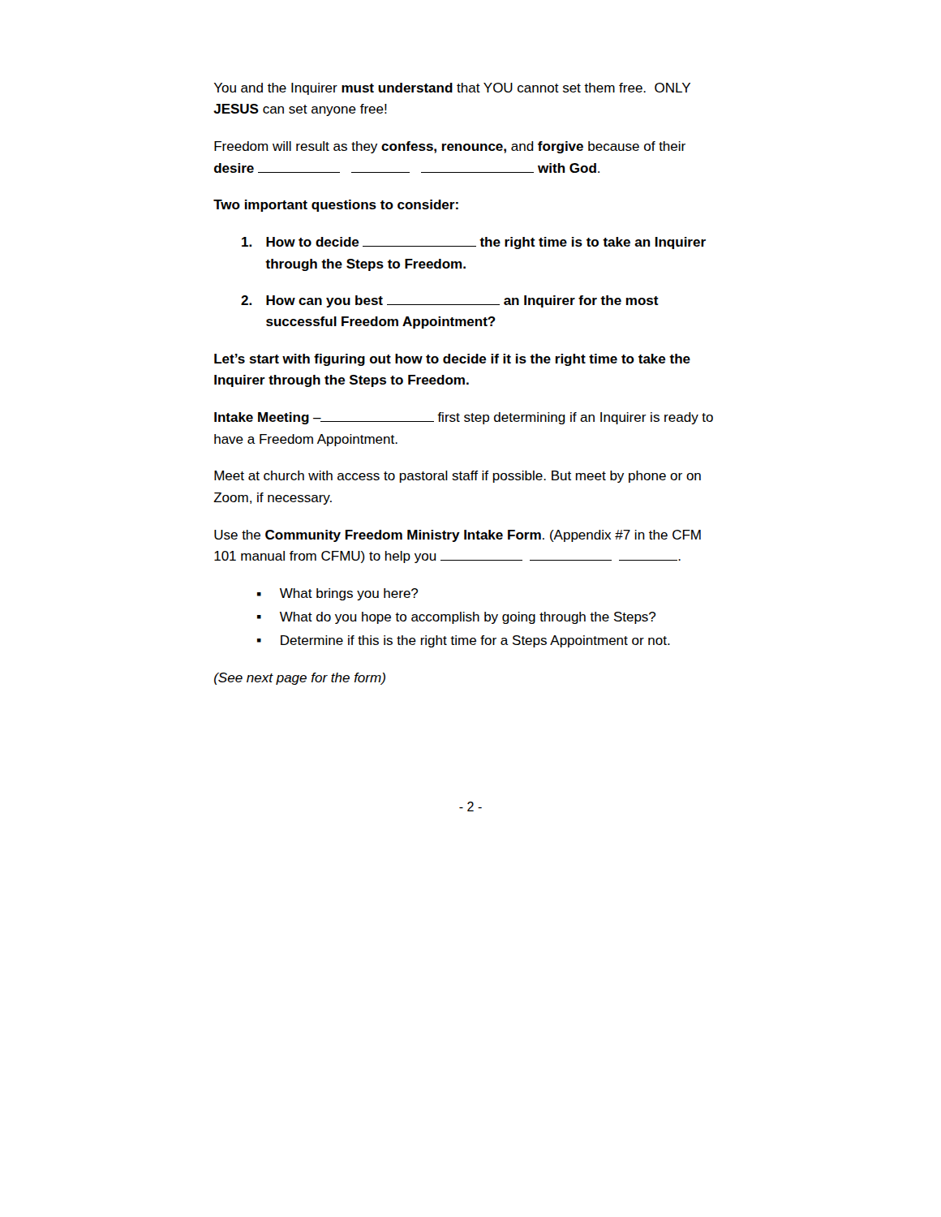You and the Inquirer must understand that YOU cannot set them free. ONLY JESUS can set anyone free!
Freedom will result as they confess, renounce, and forgive because of their desire with God.
Two important questions to consider:
How to decide the right time is to take an Inquirer through the Steps to Freedom.
How can you best an Inquirer for the most successful Freedom Appointment?
Let’s start with figuring out how to decide if it is the right time to take the Inquirer through the Steps to Freedom.
Intake Meeting – first step determining if an Inquirer is ready to have a Freedom Appointment.
Meet at church with access to pastoral staff if possible. But meet by phone or on Zoom, if necessary.
Use the Community Freedom Ministry Intake Form. (Appendix #7 in the CFM 101 manual from CFMU) to help you .
What brings you here?
What do you hope to accomplish by going through the Steps?
Determine if this is the right time for a Steps Appointment or not.
(See next page for the form)
- 2 -